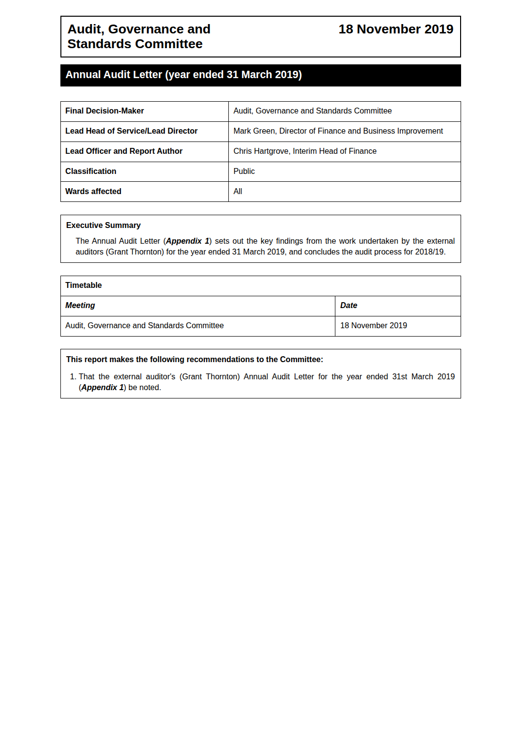| Audit, Governance and Standards Committee | 18 November 2019 |
Annual Audit Letter (year ended 31 March 2019)
| Final Decision-Maker | Audit, Governance and Standards Committee |
| Lead Head of Service/Lead Director | Mark Green, Director of Finance and Business Improvement |
| Lead Officer and Report Author | Chris Hartgrove, Interim Head of Finance |
| Classification | Public |
| Wards affected | All |
Executive Summary
The Annual Audit Letter (Appendix 1) sets out the key findings from the work undertaken by the external auditors (Grant Thornton) for the year ended 31 March 2019, and concludes the audit process for 2018/19.
| Timetable |
| Meeting | Date |
| Audit, Governance and Standards Committee | 18 November 2019 |
This report makes the following recommendations to the Committee:
That the external auditor's (Grant Thornton) Annual Audit Letter for the year ended 31st March 2019 (Appendix 1) be noted.